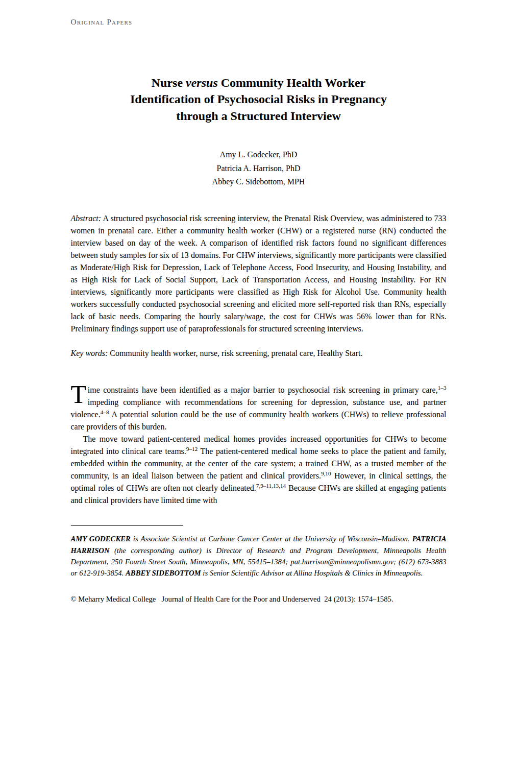Original Papers
Nurse versus Community Health Worker
Identification of Psychosocial Risks in Pregnancy
through a Structured Interview
Amy L. Godecker, PhD
Patricia A. Harrison, PhD
Abbey C. Sidebottom, MPH
Abstract: A structured psychosocial risk screening interview, the Prenatal Risk Overview, was administered to 733 women in prenatal care. Either a community health worker (CHW) or a registered nurse (RN) conducted the interview based on day of the week. A comparison of identified risk factors found no significant differences between study samples for six of 13 domains. For CHW interviews, significantly more participants were classified as Moderate/High Risk for Depression, Lack of Telephone Access, Food Insecurity, and Housing Instability, and as High Risk for Lack of Social Support, Lack of Transportation Access, and Housing Instability. For RN interviews, significantly more participants were classified as High Risk for Alcohol Use. Community health workers successfully conducted psychosocial screening and elicited more self-reported risk than RNs, especially lack of basic needs. Comparing the hourly salary/wage, the cost for CHWs was 56% lower than for RNs. Preliminary findings support use of paraprofessionals for structured screening interviews.
Key words: Community health worker, nurse, risk screening, prenatal care, Healthy Start.
Time constraints have been identified as a major barrier to psychosocial risk screening in primary care,1–3 impeding compliance with recommendations for screening for depression, substance use, and partner violence.4–8 A potential solution could be the use of community health workers (CHWs) to relieve professional care providers of this burden.
The move toward patient-centered medical homes provides increased opportunities for CHWs to become integrated into clinical care teams.9–12 The patient-centered medical home seeks to place the patient and family, embedded within the community, at the center of the care system; a trained CHW, as a trusted member of the community, is an ideal liaison between the patient and clinical providers.9,10 However, in clinical settings, the optimal roles of CHWs are often not clearly delineated.7,9–11,13,14 Because CHWs are skilled at engaging patients and clinical providers have limited time with
AMY GODECKER is Associate Scientist at Carbone Cancer Center at the University of Wisconsin–Madison. PATRICIA HARRISON (the corresponding author) is Director of Research and Program Development, Minneapolis Health Department, 250 Fourth Street South, Minneapolis, MN, 55415–1384; pat.harrison@minneapolismn.gov; (612) 673-3883 or 612-919-3854. ABBEY SIDEBOTTOM is Senior Scientific Advisor at Allina Hospitals & Clinics in Minneapolis.
© Meharry Medical College Journal of Health Care for the Poor and Underserved 24 (2013): 1574–1585.